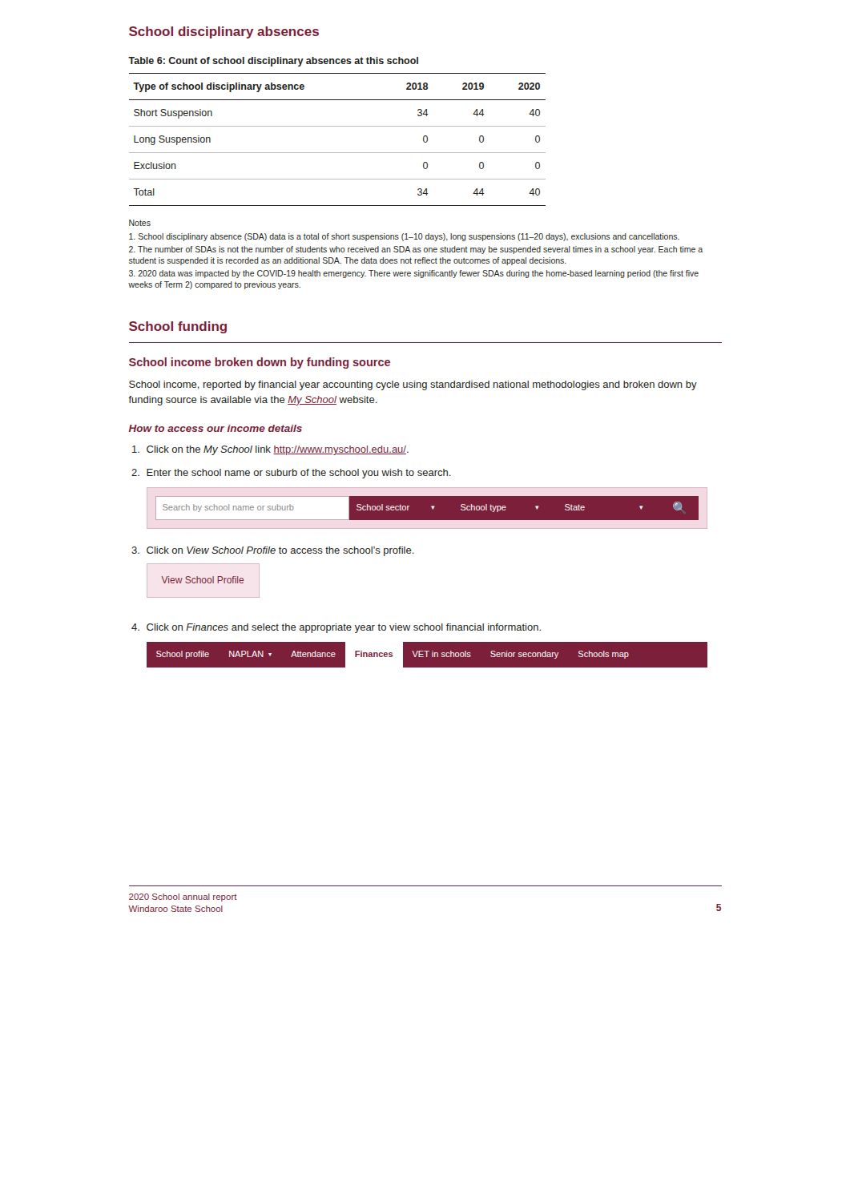School disciplinary absences
Table 6: Count of school disciplinary absences at this school
| Type of school disciplinary absence | 2018 | 2019 | 2020 |
| --- | --- | --- | --- |
| Short Suspension | 34 | 44 | 40 |
| Long Suspension | 0 | 0 | 0 |
| Exclusion | 0 | 0 | 0 |
| Total | 34 | 44 | 40 |
Notes
1. School disciplinary absence (SDA) data is a total of short suspensions (1–10 days), long suspensions (11–20 days), exclusions and cancellations.
2. The number of SDAs is not the number of students who received an SDA as one student may be suspended several times in a school year. Each time a student is suspended it is recorded as an additional SDA. The data does not reflect the outcomes of appeal decisions.
3. 2020 data was impacted by the COVID-19 health emergency. There were significantly fewer SDAs during the home-based learning period (the first five weeks of Term 2) compared to previous years.
School funding
School income broken down by funding source
School income, reported by financial year accounting cycle using standardised national methodologies and broken down by funding source is available via the My School website.
How to access our income details
Click on the My School link http://www.myschool.edu.au/.
Enter the school name or suburb of the school you wish to search.
Search by school name or suburb
School sector
School type
State
🔍
Click on View School Profile to access the school’s profile.
View School Profile
Click on Finances and select the appropriate year to view school financial information.
School profile
NAPLAN ▾
Attendance
Finances
VET in schools
Senior secondary
Schools map
2020 School annual report
Windaroo State School
5